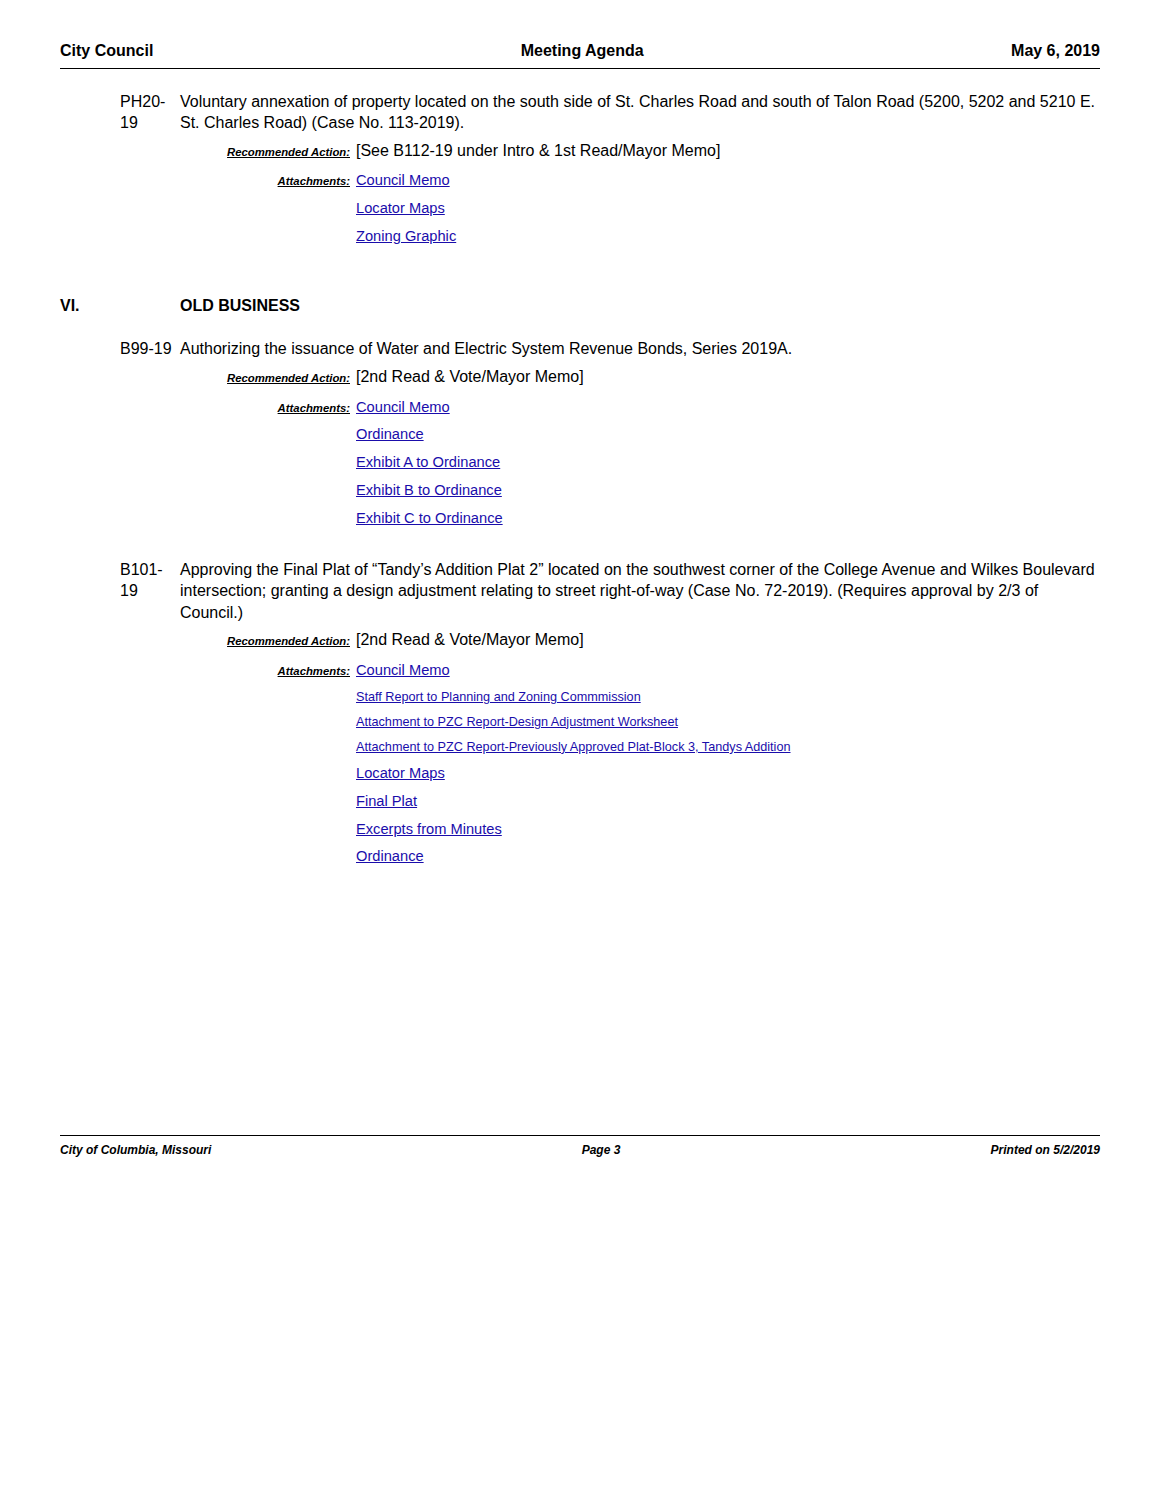City Council
Meeting Agenda
May 6, 2019
PH20-19
Voluntary annexation of property located on the south side of St. Charles Road and south of Talon Road (5200, 5202 and 5210 E. St. Charles Road) (Case No. 113-2019).
Recommended Action:
[See B112-19 under Intro & 1st Read/Mayor Memo]
Attachments:
Council Memo Locator Maps Zoning Graphic
VI.
OLD BUSINESS
B99-19
Authorizing the issuance of Water and Electric System Revenue Bonds, Series 2019A.
Recommended Action:
[2nd Read & Vote/Mayor Memo]
Attachments:
Council Memo Ordinance Exhibit A to Ordinance Exhibit B to Ordinance Exhibit C to Ordinance
B101-19
Approving the Final Plat of “Tandy’s Addition Plat 2” located on the southwest corner of the College Avenue and Wilkes Boulevard intersection; granting a design adjustment relating to street right-of-way (Case No. 72-2019). (Requires approval by 2/3 of Council.)
Recommended Action:
[2nd Read & Vote/Mayor Memo]
Attachments:
Council Memo Staff Report to Planning and Zoning Commmission Attachment to PZC Report-Design Adjustment Worksheet Attachment to PZC Report-Previously Approved Plat-Block 3, Tandys Addition Locator Maps Final Plat Excerpts from Minutes Ordinance
City of Columbia, Missouri
Page 3
Printed on 5/2/2019